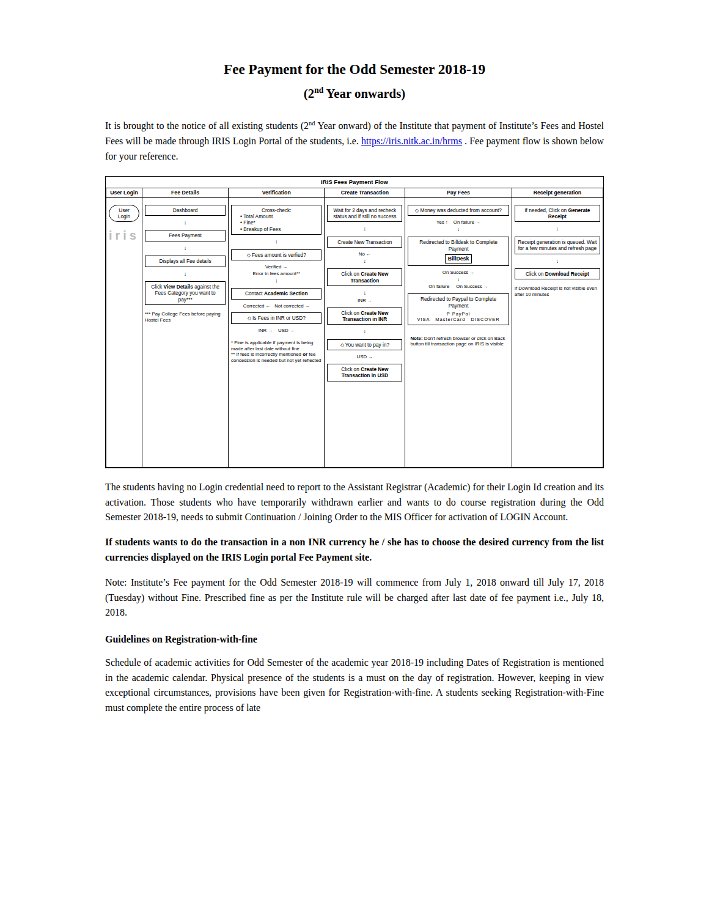Fee Payment for the Odd Semester 2018-19
(2nd Year onwards)
It is brought to the notice of all existing students (2nd Year onward) of the Institute that payment of Institute’s Fees and Hostel Fees will be made through IRIS Login Portal of the students, i.e. https://iris.nitk.ac.in/hrms . Fee payment flow is shown below for your reference.
IRIS Fees Payment Flow
| User Login | Fee Details | Verification | Create Transaction | Pay Fees | Receipt generation |
| --- | --- | --- | --- | --- | --- |
| User Login iris | Dashboard ↓ Fees Payment ↓ Displays all Fee details ↓ Click View Details against the Fees Category you want to pay*** *** Pay College Fees before paying Hostel Fees | Cross-check: • Total Amount • Fine* • Breakup of Fees ↓ Fees amount is verfied? Verified → Error in fees amount** ↓ Contact Academic Section Corrected ← Not corrected → Is Fees in INR or USD? INR → USD → * Fine is applicable if payment is being made after last date without fine ** If fees is incorrectly mentioned or fee concession is needed but not yet reflected | Wait for 2 days and recheck status and if still no success ↓ Create New Transaction No ← ↓ Click on Create New Transaction ↓ INR → Click on Create New Transaction in INR ↓ You want to pay in? USD → Click on Create New Transaction in USD | Money was deducted from account? Yes ↑ On failure → ↓ Redirected to Billdesk to Complete Payment BillDesk On Success → ↓ On failure On Success → Redirected to Paypal to Complete Payment P PayPal VISA MasterCard DISCOVER Note: Don't refresh browser or click on Back button till transaction page on IRIS is visible | If needed, Click on Generate Receipt ↓ Receipt generation is queued. Wait for a few minutes and refresh page ↓ Click on Download Receipt If Download Receipt is not visible even after 10 minutes |
The students having no Login credential need to report to the Assistant Registrar (Academic) for their Login Id creation and its activation. Those students who have temporarily withdrawn earlier and wants to do course registration during the Odd Semester 2018-19, needs to submit Continuation / Joining Order to the MIS Officer for activation of LOGIN Account.
If students wants to do the transaction in a non INR currency he / she has to choose the desired currency from the list currencies displayed on the IRIS Login portal Fee Payment site.
Note: Institute’s Fee payment for the Odd Semester 2018-19 will commence from July 1, 2018 onward till July 17, 2018 (Tuesday) without Fine. Prescribed fine as per the Institute rule will be charged after last date of fee payment i.e., July 18, 2018.
Guidelines on Registration-with-fine
Schedule of academic activities for Odd Semester of the academic year 2018-19 including Dates of Registration is mentioned in the academic calendar. Physical presence of the students is a must on the day of registration. However, keeping in view exceptional circumstances, provisions have been given for Registration-with-fine. A students seeking Registration-with-Fine must complete the entire process of late